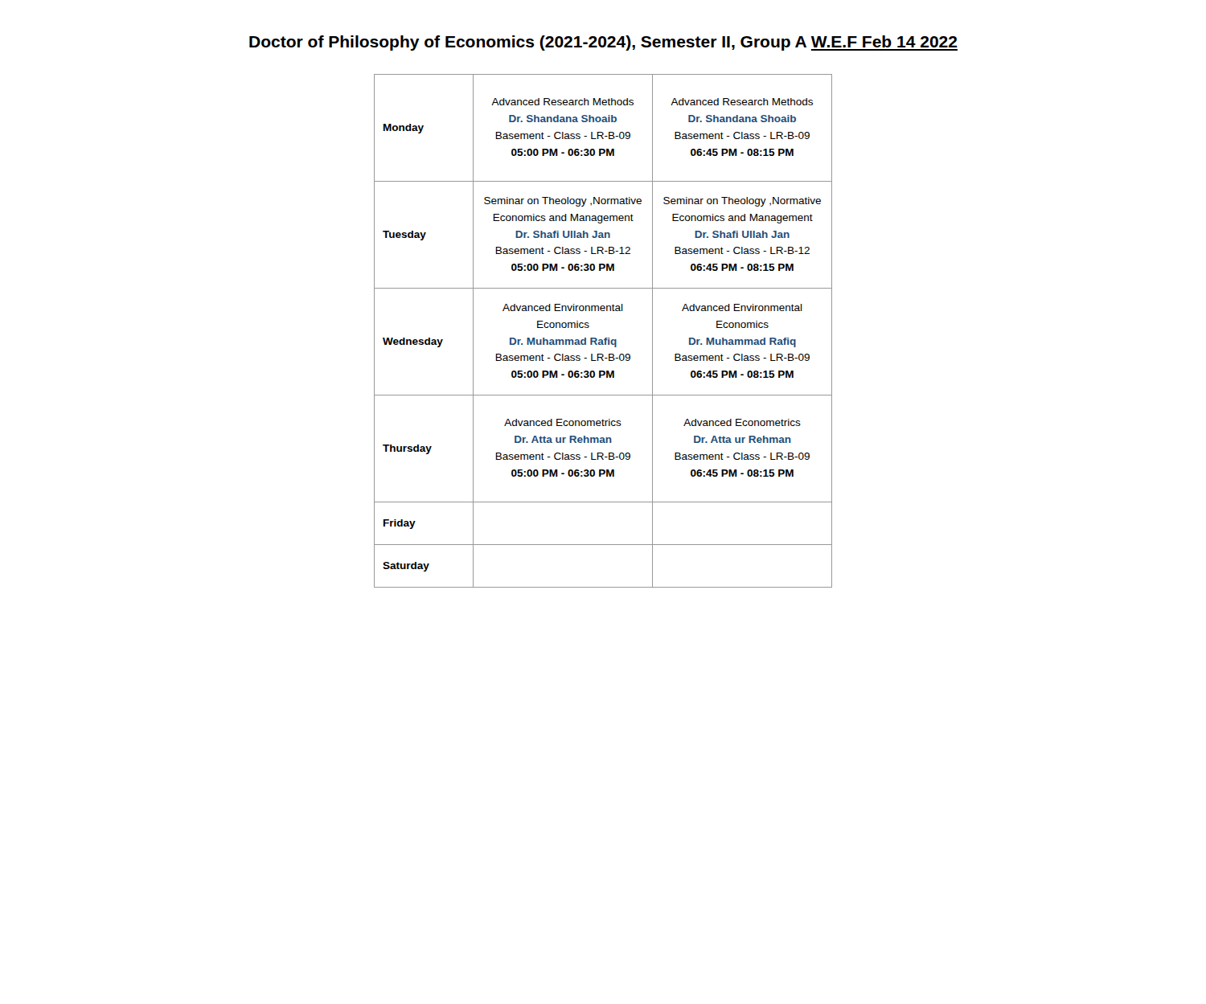Doctor of Philosophy of Economics (2021-2024), Semester II, Group A W.E.F Feb 14 2022
| Monday | Advanced Research Methods Dr. Shandana Shoaib Basement - Class - LR-B-09 05:00 PM - 06:30 PM | Advanced Research Methods Dr. Shandana Shoaib Basement - Class - LR-B-09 06:45 PM - 08:15 PM |
| Tuesday | Seminar on Theology ,Normative Economics and Management Dr. Shafi Ullah Jan Basement - Class - LR-B-12 05:00 PM - 06:30 PM | Seminar on Theology ,Normative Economics and Management Dr. Shafi Ullah Jan Basement - Class - LR-B-12 06:45 PM - 08:15 PM |
| Wednesday | Advanced Environmental Economics Dr. Muhammad Rafiq Basement - Class - LR-B-09 05:00 PM - 06:30 PM | Advanced Environmental Economics Dr. Muhammad Rafiq Basement - Class - LR-B-09 06:45 PM - 08:15 PM |
| Thursday | Advanced Econometrics Dr. Atta ur Rehman Basement - Class - LR-B-09 05:00 PM - 06:30 PM | Advanced Econometrics Dr. Atta ur Rehman Basement - Class - LR-B-09 06:45 PM - 08:15 PM |
| Friday | | |
| Saturday | | |